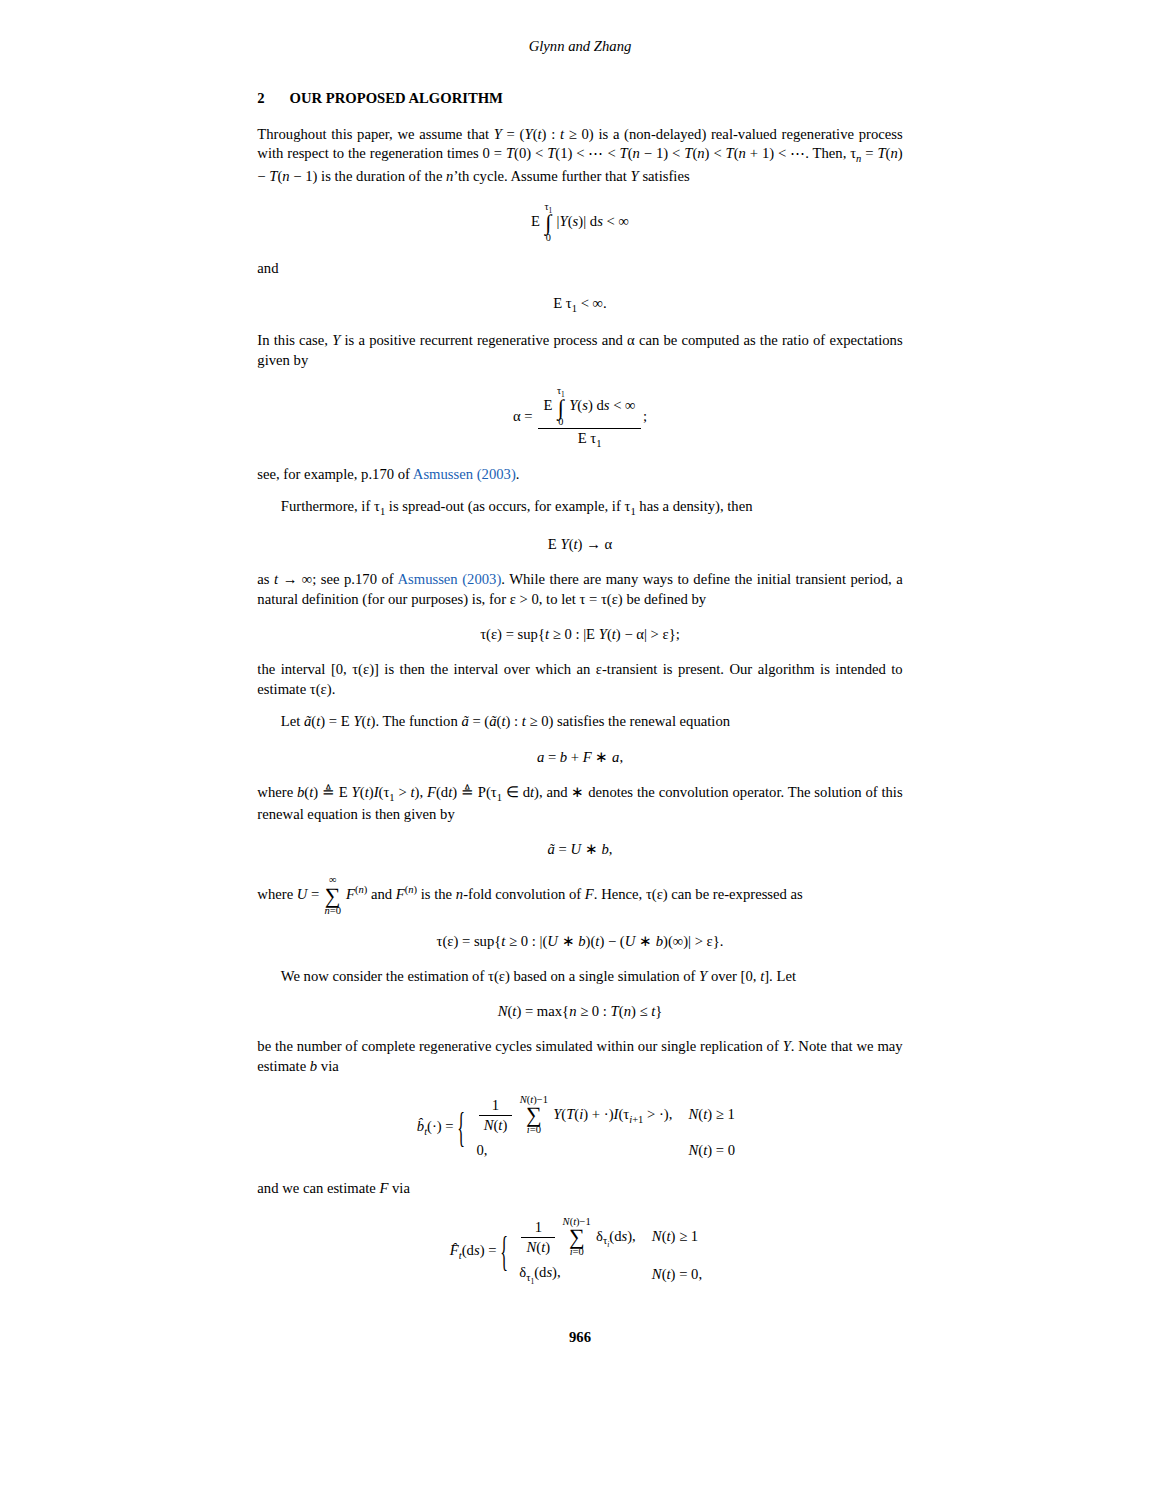Glynn and Zhang
2 OUR PROPOSED ALGORITHM
Throughout this paper, we assume that Y = (Y(t) : t ≥ 0) is a (non-delayed) real-valued regenerative process with respect to the regeneration times 0 = T(0) < T(1) < ⋯ < T(n − 1) < T(n) < T(n + 1) < ⋯. Then, τn = T(n) − T(n − 1) is the duration of the n’th cycle. Assume further that Y satisfies
E τ1∫0 |Y(s)| ds < ∞
and
E τ1 < ∞.
In this case, Y is a positive recurrent regenerative process and α can be computed as the ratio of expectations given by
α = E τ1∫0 Y(s) ds < ∞E τ1;
see, for example, p.170 of Asmussen (2003).
Furthermore, if τ1 is spread-out (as occurs, for example, if τ1 has a density), then
E Y(t) → α
as t → ∞; see p.170 of Asmussen (2003). While there are many ways to define the initial transient period, a natural definition (for our purposes) is, for ε > 0, to let τ = τ(ε) be defined by
τ(ε) = sup{t ≥ 0 : |E Y(t) − α| > ε};
the interval [0, τ(ε)] is then the interval over which an ε-transient is present. Our algorithm is intended to estimate τ(ε).
Let ã(t) = E Y(t). The function ã = (ã(t) : t ≥ 0) satisfies the renewal equation
a = b + F ∗ a,
where b(t) ≜ E Y(t)I(τ1 > t), F(dt) ≜ P(τ1 ∈ dt), and ∗ denotes the convolution operator. The solution of this renewal equation is then given by
ã = U ∗ b,
where U = ∞∑n=0 F(n) and F(n) is the n-fold convolution of F. Hence, τ(ε) can be re-expressed as
τ(ε) = sup{t ≥ 0 : |(U ∗ b)(t) − (U ∗ b)(∞)| > ε}.
We now consider the estimation of τ(ε) based on a single simulation of Y over [0, t]. Let
N(t) = max{n ≥ 0 : T(n) ≤ t}
be the number of complete regenerative cycles simulated within our single replication of Y. Note that we may estimate b via
b̂t(·) = {
| 1 N ( t ) N ( t )−1 ∑ i =0 Y ( T ( i ) + ·) I (τ i +1 > ·), | N ( t ) ≥ 1 |
| 0, | N ( t ) = 0 |
and we can estimate F via
F̂t(ds) = {
| 1 N ( t ) N ( t )−1 ∑ i =0 δ τ i (d s ), | N ( t ) ≥ 1 |
| δ τ 1 (d s ), | N ( t ) = 0, |
966